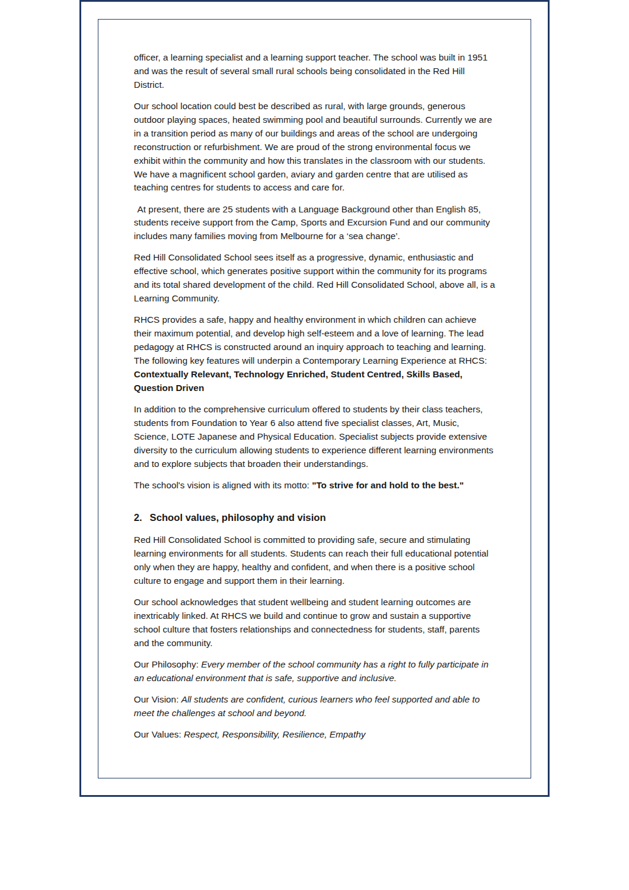officer, a learning specialist and a learning support teacher. The school was built in 1951 and was the result of several small rural schools being consolidated in the Red Hill District.
Our school location could best be described as rural, with large grounds, generous outdoor playing spaces, heated swimming pool and beautiful surrounds. Currently we are in a transition period as many of our buildings and areas of the school are undergoing reconstruction or refurbishment. We are proud of the strong environmental focus we exhibit within the community and how this translates in the classroom with our students. We have a magnificent school garden, aviary and garden centre that are utilised as teaching centres for students to access and care for.
At present, there are 25 students with a Language Background other than English 85, students receive support from the Camp, Sports and Excursion Fund and our community includes many families moving from Melbourne for a ‘sea change’.
Red Hill Consolidated School sees itself as a progressive, dynamic, enthusiastic and effective school, which generates positive support within the community for its programs and its total shared development of the child. Red Hill Consolidated School, above all, is a Learning Community.
RHCS provides a safe, happy and healthy environment in which children can achieve their maximum potential, and develop high self-esteem and a love of learning. The lead pedagogy at RHCS is constructed around an inquiry approach to teaching and learning. The following key features will underpin a Contemporary Learning Experience at RHCS: Contextually Relevant, Technology Enriched, Student Centred, Skills Based, Question Driven
In addition to the comprehensive curriculum offered to students by their class teachers, students from Foundation to Year 6 also attend five specialist classes, Art, Music, Science, LOTE Japanese and Physical Education. Specialist subjects provide extensive diversity to the curriculum allowing students to experience different learning environments and to explore subjects that broaden their understandings.
The school's vision is aligned with its motto: "To strive for and hold to the best."
2. School values, philosophy and vision
Red Hill Consolidated School is committed to providing safe, secure and stimulating learning environments for all students. Students can reach their full educational potential only when they are happy, healthy and confident, and when there is a positive school culture to engage and support them in their learning.
Our school acknowledges that student wellbeing and student learning outcomes are inextricably linked. At RHCS we build and continue to grow and sustain a supportive school culture that fosters relationships and connectedness for students, staff, parents and the community.
Our Philosophy: Every member of the school community has a right to fully participate in an educational environment that is safe, supportive and inclusive.
Our Vision: All students are confident, curious learners who feel supported and able to meet the challenges at school and beyond.
Our Values: Respect, Responsibility, Resilience, Empathy